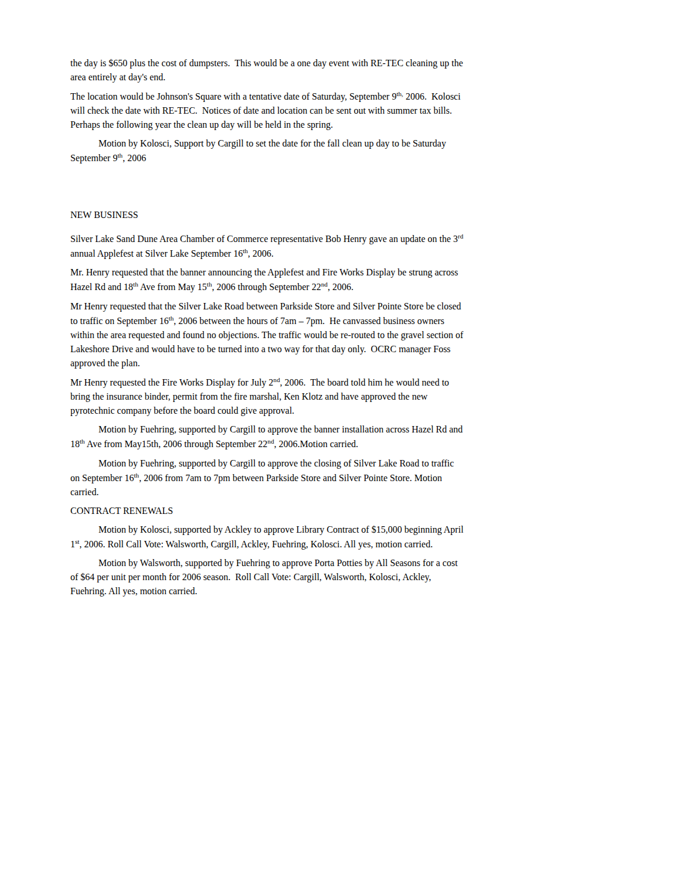the day is $650 plus the cost of dumpsters. This would be a one day event with RE-TEC cleaning up the area entirely at day's end.
The location would be Johnson's Square with a tentative date of Saturday, September 9th, 2006. Kolosci will check the date with RE-TEC. Notices of date and location can be sent out with summer tax bills. Perhaps the following year the clean up day will be held in the spring.
Motion by Kolosci, Support by Cargill to set the date for the fall clean up day to be Saturday September 9th, 2006
NEW BUSINESS
Silver Lake Sand Dune Area Chamber of Commerce representative Bob Henry gave an update on the 3rd annual Applefest at Silver Lake September 16th, 2006.
Mr. Henry requested that the banner announcing the Applefest and Fire Works Display be strung across Hazel Rd and 18th Ave from May 15th, 2006 through September 22nd, 2006.
Mr Henry requested that the Silver Lake Road between Parkside Store and Silver Pointe Store be closed to traffic on September 16th, 2006 between the hours of 7am – 7pm. He canvassed business owners within the area requested and found no objections. The traffic would be re-routed to the gravel section of Lakeshore Drive and would have to be turned into a two way for that day only. OCRC manager Foss approved the plan.
Mr Henry requested the Fire Works Display for July 2nd, 2006. The board told him he would need to bring the insurance binder, permit from the fire marshal, Ken Klotz and have approved the new pyrotechnic company before the board could give approval.
Motion by Fuehring, supported by Cargill to approve the banner installation across Hazel Rd and 18th Ave from May15th, 2006 through September 22nd, 2006.Motion carried.
Motion by Fuehring, supported by Cargill to approve the closing of Silver Lake Road to traffic on September 16th, 2006 from 7am to 7pm between Parkside Store and Silver Pointe Store. Motion carried.
CONTRACT RENEWALS
Motion by Kolosci, supported by Ackley to approve Library Contract of $15,000 beginning April 1st, 2006. Roll Call Vote: Walsworth, Cargill, Ackley, Fuehring, Kolosci. All yes, motion carried.
Motion by Walsworth, supported by Fuehring to approve Porta Potties by All Seasons for a cost of $64 per unit per month for 2006 season. Roll Call Vote: Cargill, Walsworth, Kolosci, Ackley, Fuehring. All yes, motion carried.